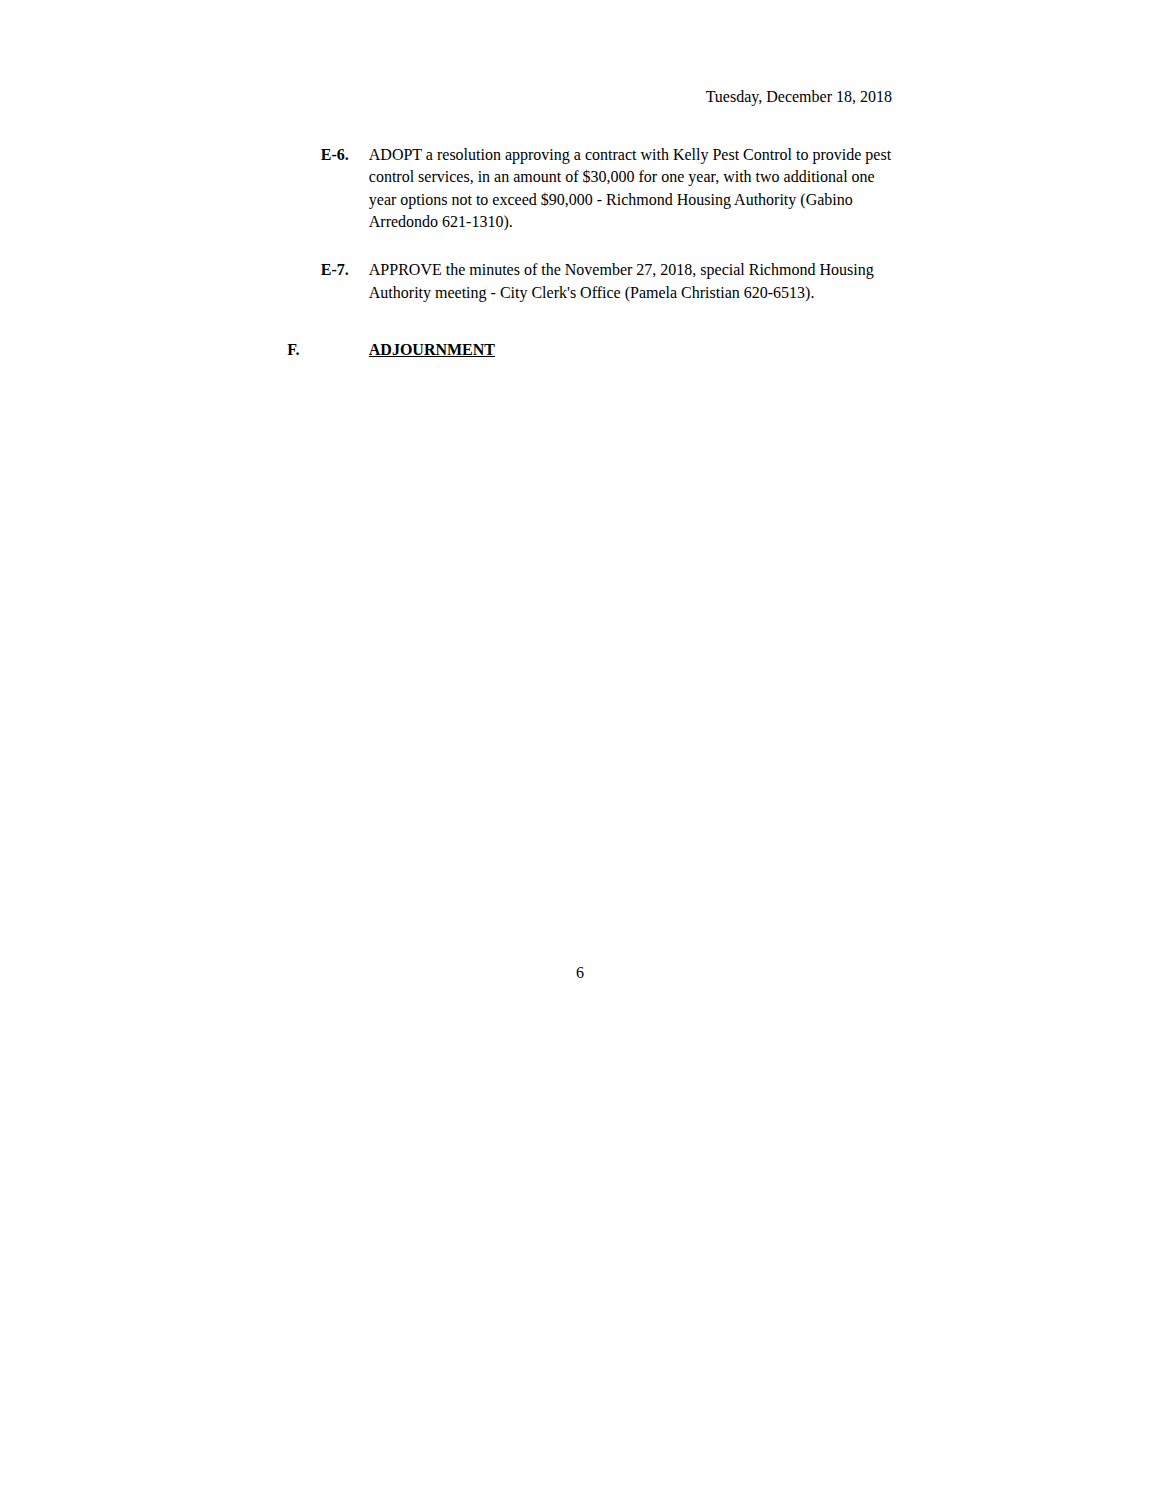Tuesday, December 18, 2018
E-6.
ADOPT a resolution approving a contract with Kelly Pest Control to provide pest control services, in an amount of $30,000 for one year, with two additional one year options not to exceed $90,000 - Richmond Housing Authority (Gabino Arredondo 621-1310).
E-7.
APPROVE the minutes of the November 27, 2018, special Richmond Housing Authority meeting - City Clerk's Office (Pamela Christian 620-6513).
F.
ADJOURNMENT
6